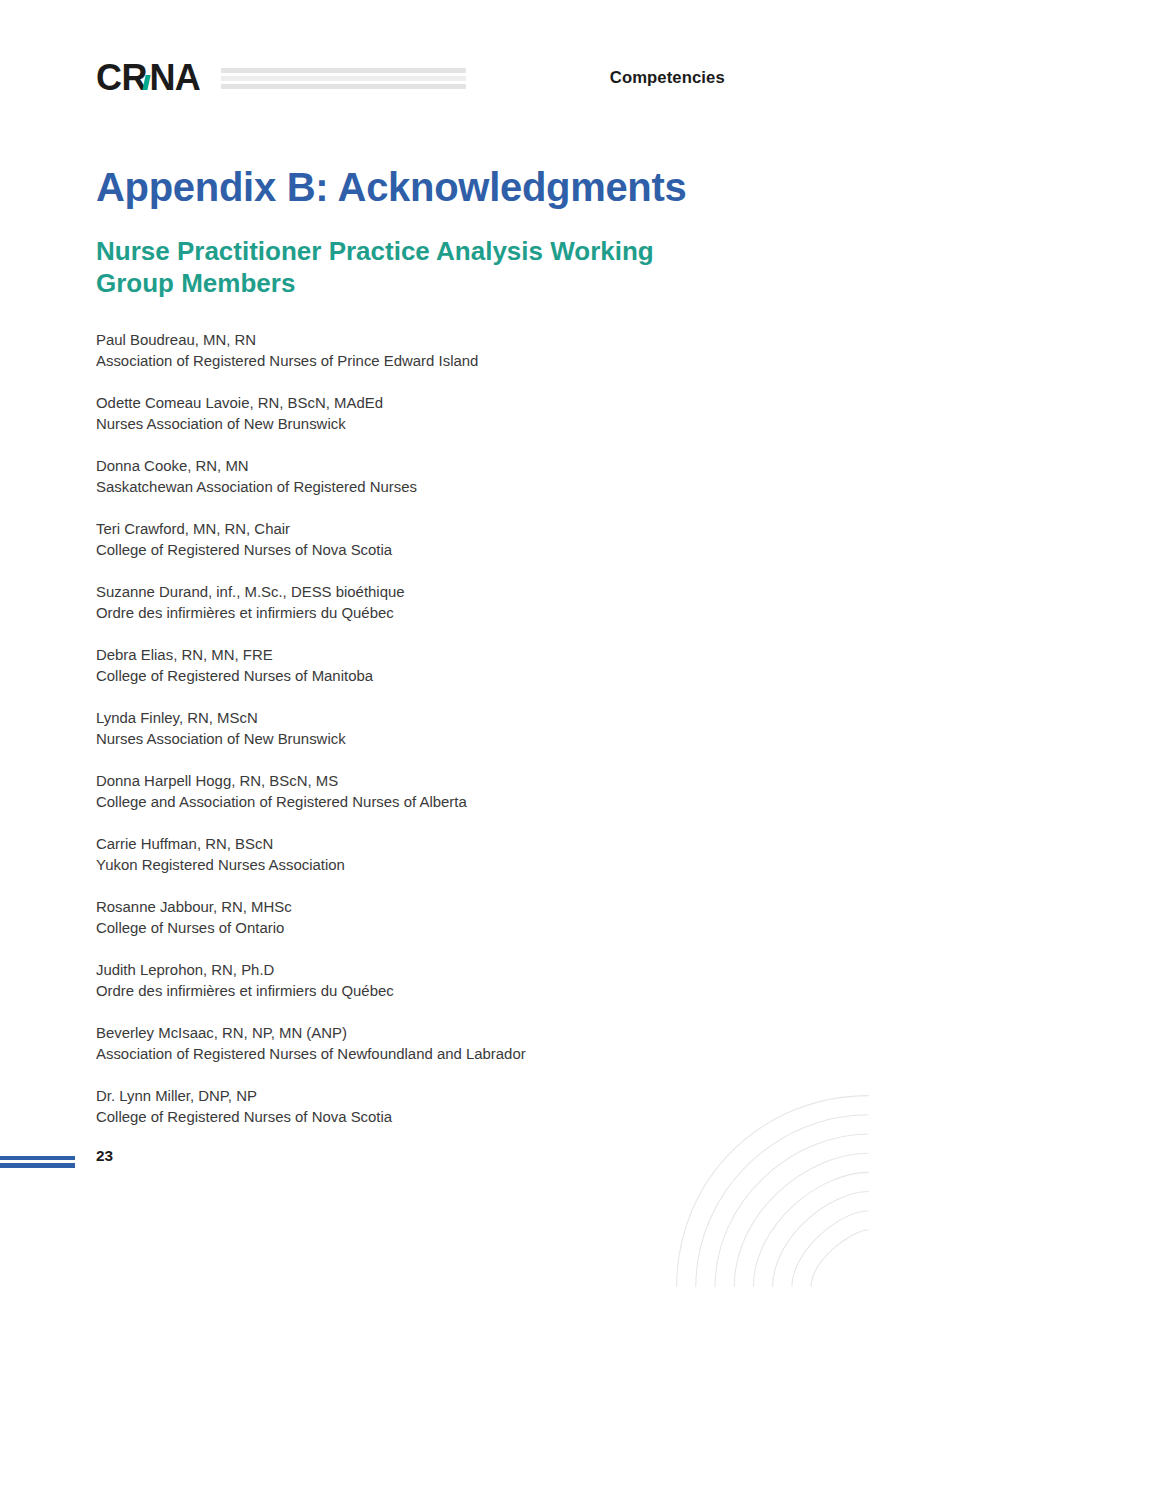CR NA
Competencies
Appendix B: Acknowledgments
Nurse Practitioner Practice Analysis Working Group Members
Paul Boudreau, MN, RN Association of Registered Nurses of Prince Edward Island
Odette Comeau Lavoie, RN, BScN, MAdEd Nurses Association of New Brunswick
Donna Cooke, RN, MN Saskatchewan Association of Registered Nurses
Teri Crawford, MN, RN, Chair College of Registered Nurses of Nova Scotia
Suzanne Durand, inf., M.Sc., DESS bioéthique Ordre des infirmières et infirmiers du Québec
Debra Elias, RN, MN, FRE College of Registered Nurses of Manitoba
Lynda Finley, RN, MScN Nurses Association of New Brunswick
Donna Harpell Hogg, RN, BScN, MS College and Association of Registered Nurses of Alberta
Carrie Huffman, RN, BScN Yukon Registered Nurses Association
Rosanne Jabbour, RN, MHSc College of Nurses of Ontario
Judith Leprohon, RN, Ph.D Ordre des infirmières et infirmiers du Québec
Beverley McIsaac, RN, NP, MN (ANP) Association of Registered Nurses of Newfoundland and Labrador
Dr. Lynn Miller, DNP, NP College of Registered Nurses of Nova Scotia
23